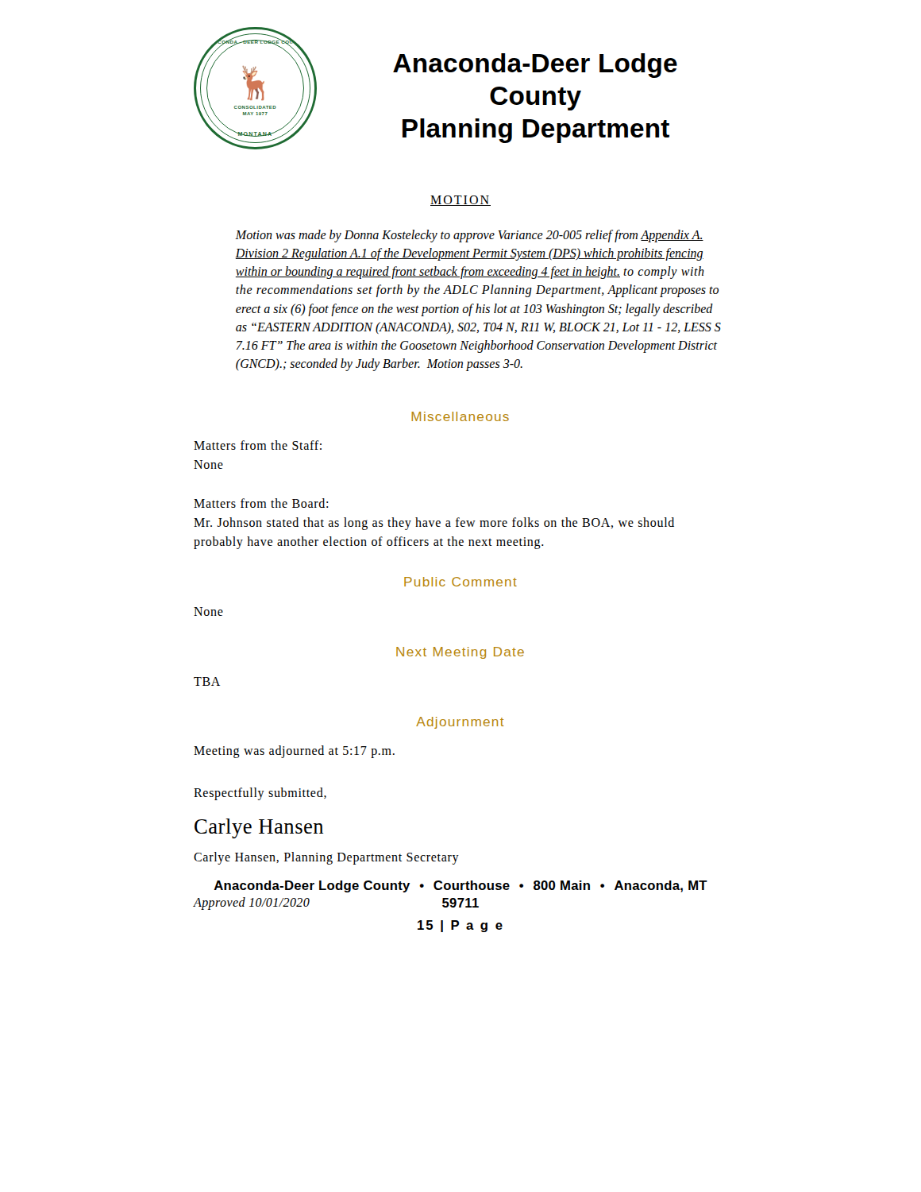ANACONDA · DEER LODGE COUNTY
🦌
CONSOLIDATED
MAY 1977
MONTANA
Anaconda-Deer Lodge County
Planning Department
MOTION
Motion was made by Donna Kostelecky to approve Variance 20-005 relief from Appendix A. Division 2 Regulation A.1 of the Development Permit System (DPS) which prohibits fencing within or bounding a required front setback from exceeding 4 feet in height. to comply with the recommendations set forth by the ADLC Planning Department, Applicant proposes to erect a six (6) foot fence on the west portion of his lot at 103 Washington St; legally described as “EASTERN ADDITION (ANACONDA), S02, T04 N, R11 W, BLOCK 21, Lot 11 - 12, LESS S 7.16 FT” The area is within the Goosetown Neighborhood Conservation Development District (GNCD).; seconded by Judy Barber. Motion passes 3-0.
Miscellaneous
Matters from the Staff:
None
Matters from the Board:
Mr. Johnson stated that as long as they have a few more folks on the BOA, we should probably have another election of officers at the next meeting.
Public Comment
None
Next Meeting Date
TBA
Adjournment
Meeting was adjourned at 5:17 p.m.
Respectfully submitted,
Carlye Hansen
Carlye Hansen, Planning Department Secretary
Approved 10/01/2020
Anaconda-Deer Lodge County•Courthouse•800 Main•Anaconda, MT 59711
15 | P a g e